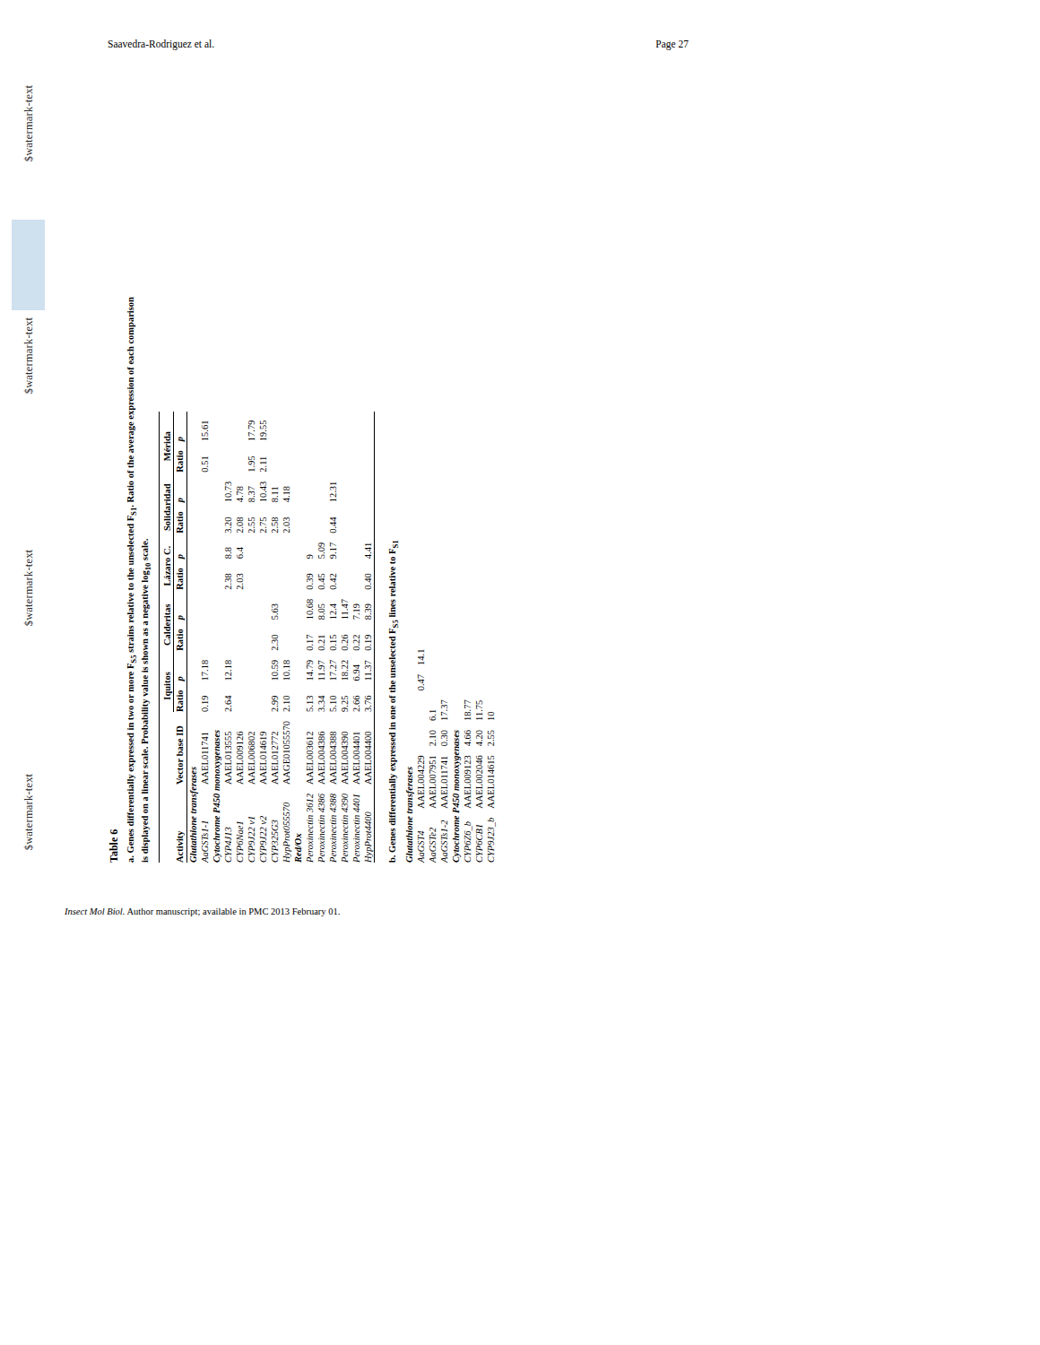$watermark-text
$watermark-text
$watermark-text
$watermark-text
Saavedra-Rodriguez et al.
Page 27
Table 6
a. Genes differentially expressed in two or more FS5 strains relative to the unselected FS1. Ratio of the average expression of each comparison is displayed on a linear scale. Probability value is shown as a negative log10 scale.
| | | Iquitos | Calderitas | Lázaro C. | Solidaridad | Mérida |
| --- | --- | --- | --- | --- | --- | --- |
| Activity | Vector base ID | Ratio | p | Ratio | p | Ratio | p | Ratio | p | Ratio | p |
| Glutathione transferases |
| AaGSTs1-1 | AAEL011741 | 0.19 | 17.18 | | | | | | | 0.51 | 15.61 |
| Cytochrome P450 monoxygenases |
| CYP4J13 | AAEL013555 | 2.64 | 12.18 | | | 2.38 | 8.8 | 3.20 | 10.73 | | |
| CYP6Nae1 | AAEL009126 | | | | | 2.03 | 6.4 | 2.08 | 4.78 | | |
| CYP9J22 v1 | AAEL006802 | | | | | | | 2.55 | 8.37 | 1.95 | 17.79 |
| CYP9J22 v2 | AAEL014619 | | | | | | | 2.75 | 10.43 | 2.11 | 19.55 |
| CYP325G3 | AAEL012772 | 2.99 | 10.59 | 2.30 | 5.63 | | | 2.58 | 8.11 | | |
| HypProt055570 | AAGE01055570 | 2.10 | 10.18 | | | | | 2.03 | 4.18 | | |
| Red/Ox |
| Peroxinectin 3612 | AAEL003612 | 5.13 | 14.79 | 0.17 | 10.68 | 0.39 | 9 | | | | |
| Peroxinectin 4386 | AAEL004386 | 3.34 | 11.97 | 0.21 | 8.05 | 0.45 | 5.09 | | | | |
| Peroxinectin 4388 | AAEL004388 | 5.10 | 17.27 | 0.15 | 12.4 | 0.42 | 9.17 | 0.44 | 12.31 | | |
| Peroxinectin 4390 | AAEL004390 | 9.25 | 18.22 | 0.26 | 11.47 | | | | | | |
| Peroxinectin 4401 | AAEL004401 | 2.66 | 6.94 | 0.22 | 7.19 | | | | | | |
| HypProt4400 | AAEL004400 | 3.76 | 11.37 | 0.19 | 8.39 | 0.40 | 4.41 | | | | |
b. Genes differentially expressed in one of the unselected FS5 lines relative to FS1
| Glutathione transferases |
| AaGST4 | AAEL004229 | | | 0.47 | 14.1 |
| AaGSTe2 | AAEL007951 | 2.10 | 6.1 | | |
| AaGSTs1-2 | AAEL011741 | 0.30 | 17.37 | | |
| Cytochrome P450 monoxygenases |
| CYP6Z6_b | AAEL009123 | 4.66 | 18.77 | | |
| CYP6CB1 | AAEL002046 | 4.20 | 11.75 | | |
| CYP9J23_b | AAEL014615 | 2.55 | 10 | | |
Insect Mol Biol. Author manuscript; available in PMC 2013 February 01.